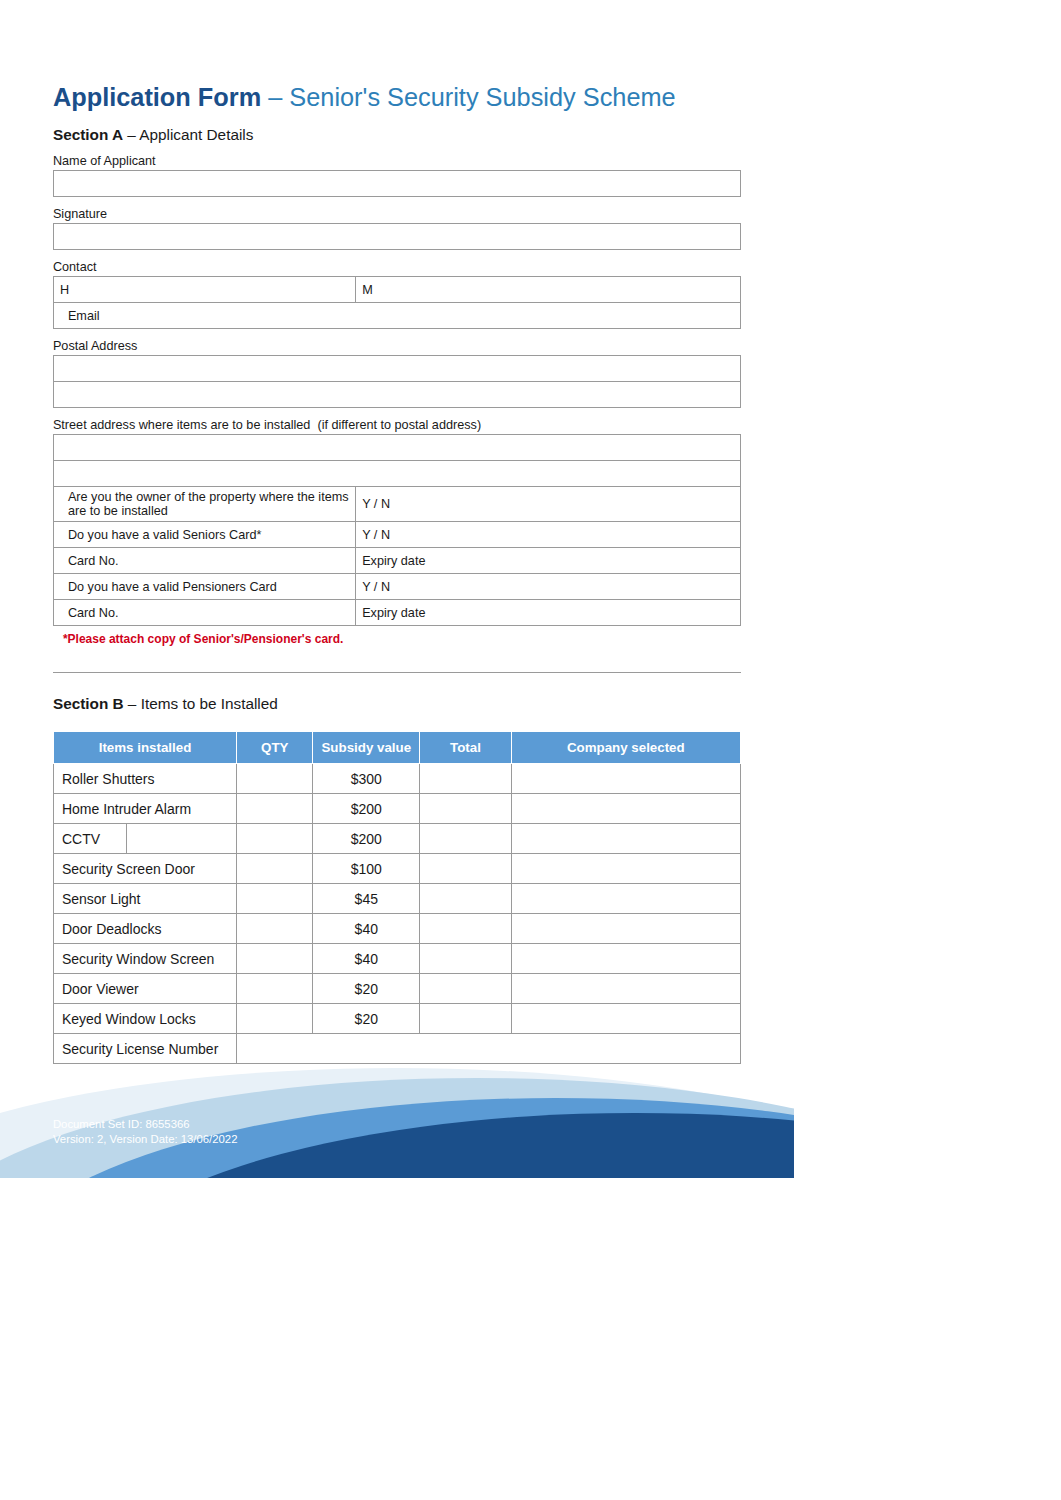Application Form – Senior's Security Subsidy Scheme
Section A – Applicant Details
Name of Applicant
Signature
Contact
| H | M |
| Email |
Postal Address
Street address where items are to be installed (if different to postal address)
| Are you the owner of the property where the items are to be installed | Y / N |
| Do you have a valid Seniors Card* | Y / N |
| Card No. | Expiry date |
| Do you have a valid Pensioners Card | Y / N |
| Card No. | Expiry date |
*Please attach copy of Senior's/Pensioner's card.
Section B – Items to be Installed
| Items installed | QTY | Subsidy value | Total | Company selected |
| --- | --- | --- | --- | --- |
| Roller Shutters | | $300 | | |
| Home Intruder Alarm | | $200 | | |
| / CCTV / / | | $200 | | |
| Security Screen Door | | $100 | | |
| Sensor Light | | $45 | | |
| Door Deadlocks | | $40 | | |
| Security Window Screen | | $40 | | |
| Door Viewer | | $20 | | |
| Keyed Window Locks | | $20 | | |
| Security License Number | |
Document Set ID: 8655366
Version: 2, Version Date: 13/06/2022